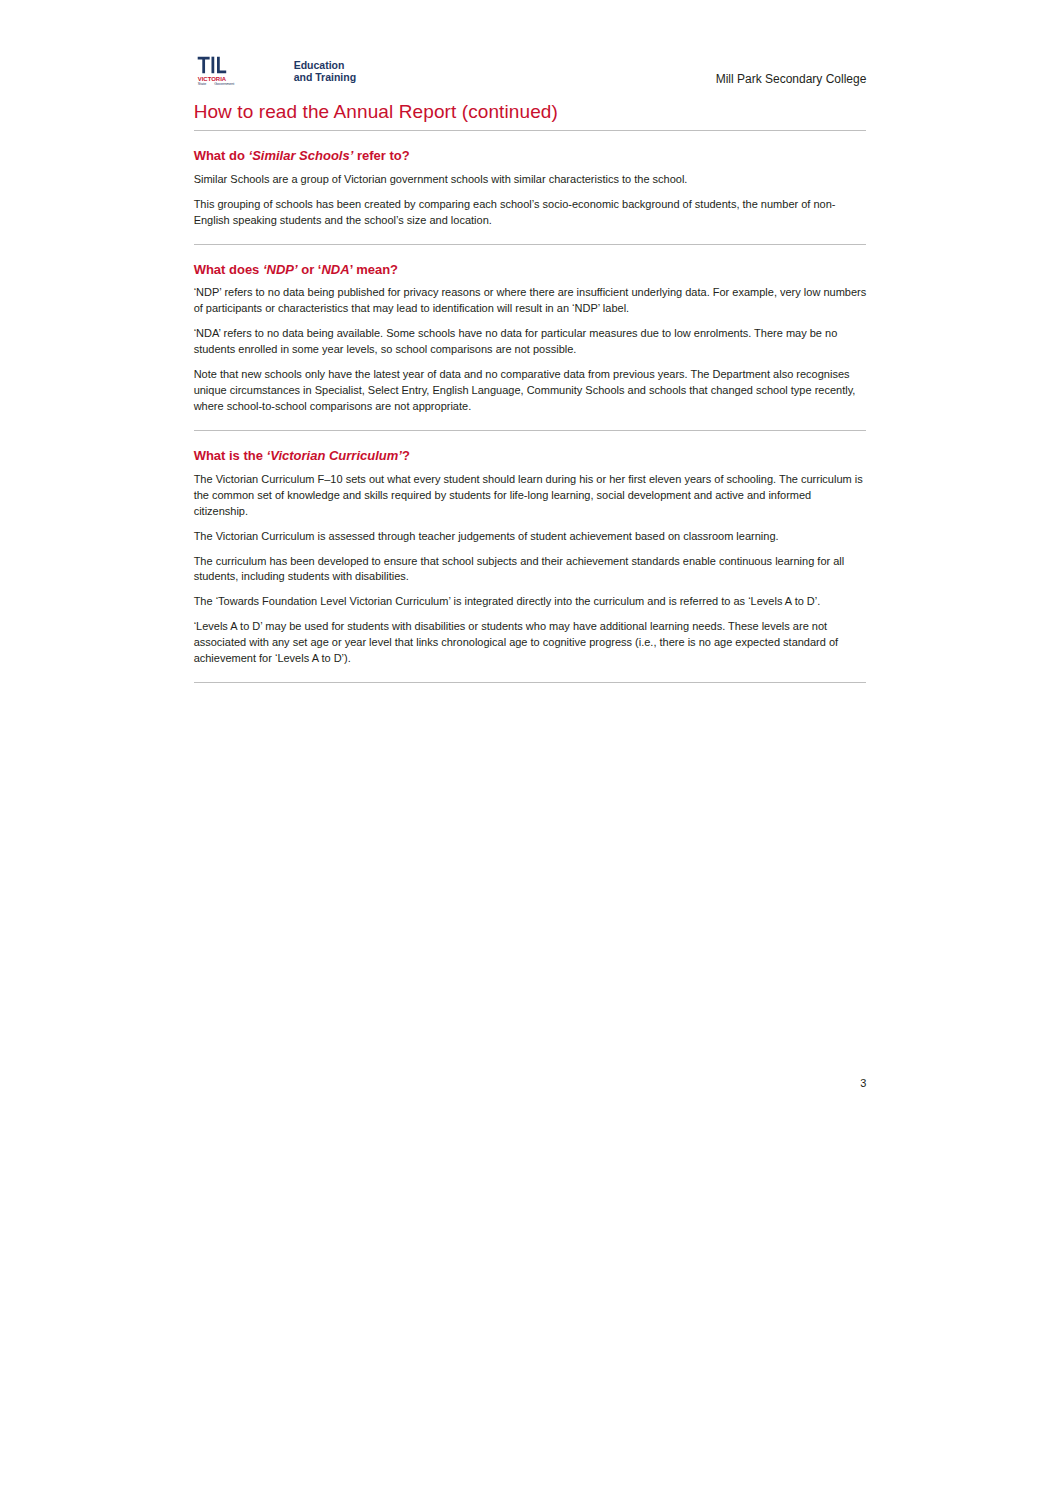VICTORIA State Government
Education
and Training
Mill Park Secondary College
How to read the Annual Report (continued)
What do ‘Similar Schools’ refer to?
Similar Schools are a group of Victorian government schools with similar characteristics to the school.
This grouping of schools has been created by comparing each school’s socio-economic background of students, the number of non-English speaking students and the school’s size and location.
What does ‘NDP’ or ‘NDA’ mean?
‘NDP’ refers to no data being published for privacy reasons or where there are insufficient underlying data. For example, very low numbers of participants or characteristics that may lead to identification will result in an ‘NDP’ label.
‘NDA’ refers to no data being available. Some schools have no data for particular measures due to low enrolments. There may be no students enrolled in some year levels, so school comparisons are not possible.
Note that new schools only have the latest year of data and no comparative data from previous years. The Department also recognises unique circumstances in Specialist, Select Entry, English Language, Community Schools and schools that changed school type recently, where school-to-school comparisons are not appropriate.
What is the ‘Victorian Curriculum’?
The Victorian Curriculum F–10 sets out what every student should learn during his or her first eleven years of schooling. The curriculum is the common set of knowledge and skills required by students for life-long learning, social development and active and informed citizenship.
The Victorian Curriculum is assessed through teacher judgements of student achievement based on classroom learning.
The curriculum has been developed to ensure that school subjects and their achievement standards enable continuous learning for all students, including students with disabilities.
The ‘Towards Foundation Level Victorian Curriculum’ is integrated directly into the curriculum and is referred to as ‘Levels A to D’.
‘Levels A to D’ may be used for students with disabilities or students who may have additional learning needs. These levels are not associated with any set age or year level that links chronological age to cognitive progress (i.e., there is no age expected standard of achievement for ‘Levels A to D’).
3